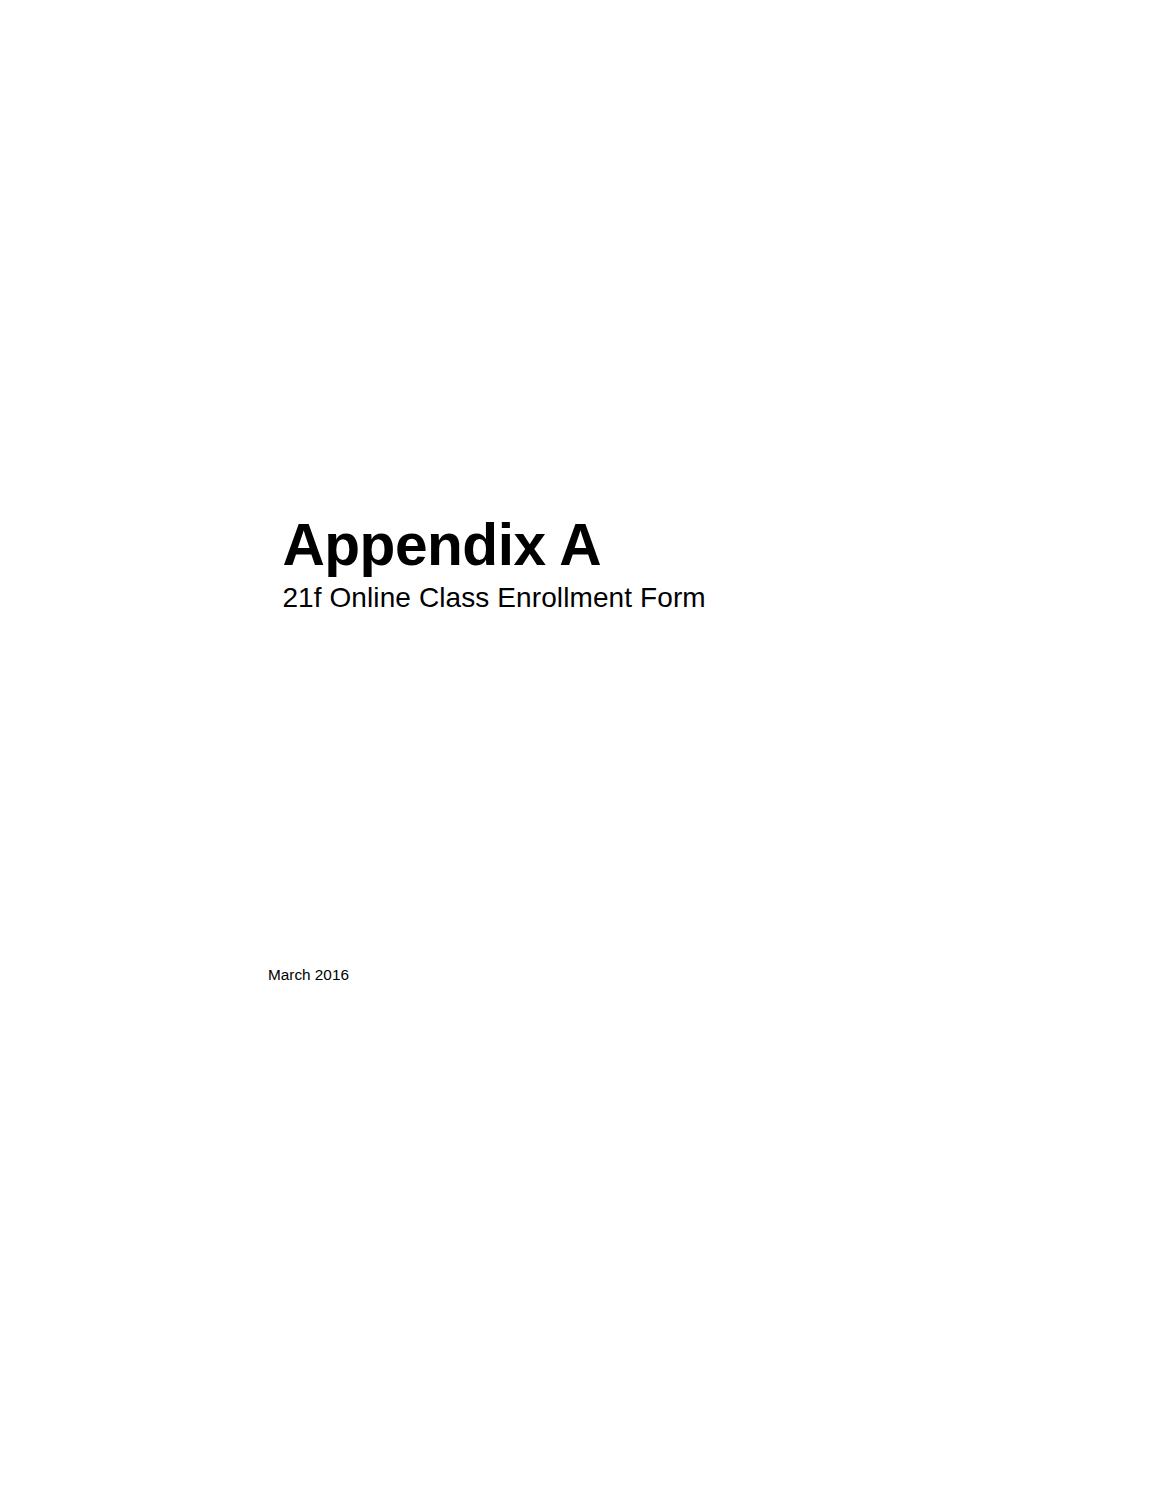Appendix A
21f Online Class Enrollment Form
March 2016